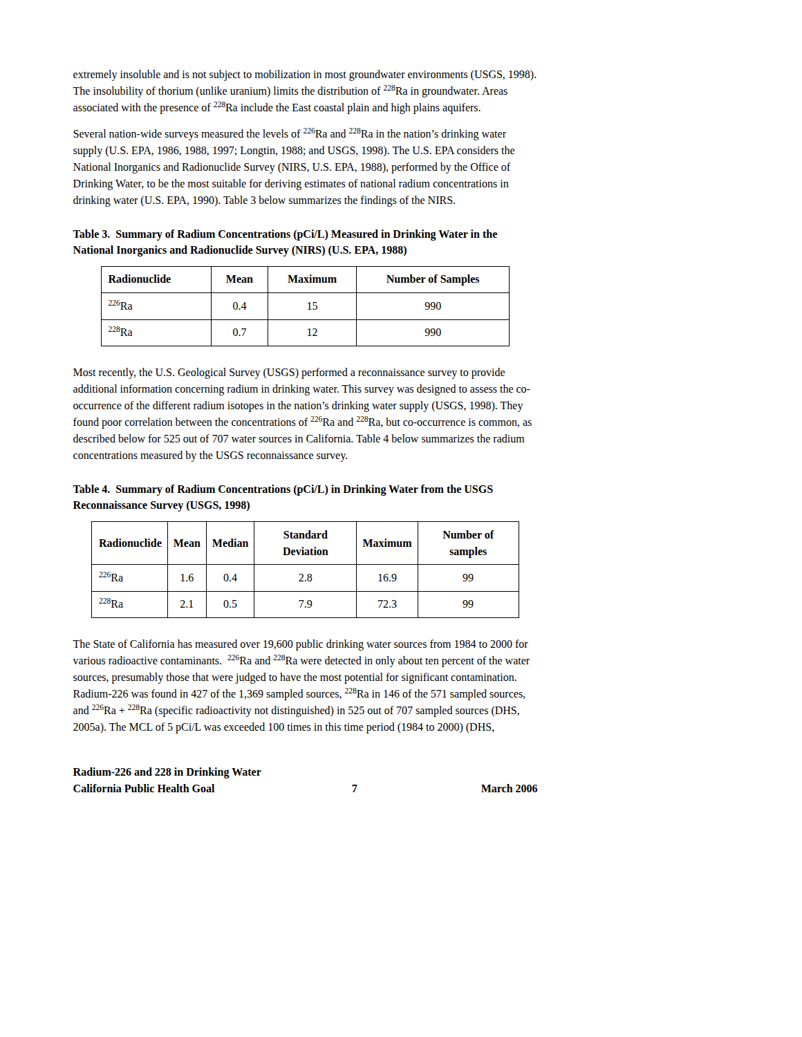extremely insoluble and is not subject to mobilization in most groundwater environments (USGS, 1998). The insolubility of thorium (unlike uranium) limits the distribution of 228Ra in groundwater. Areas associated with the presence of 228Ra include the East coastal plain and high plains aquifers.
Several nation-wide surveys measured the levels of 226Ra and 228Ra in the nation’s drinking water supply (U.S. EPA, 1986, 1988, 1997; Longtin, 1988; and USGS, 1998). The U.S. EPA considers the National Inorganics and Radionuclide Survey (NIRS, U.S. EPA, 1988), performed by the Office of Drinking Water, to be the most suitable for deriving estimates of national radium concentrations in drinking water (U.S. EPA, 1990). Table 3 below summarizes the findings of the NIRS.
Table 3. Summary of Radium Concentrations (pCi/L) Measured in Drinking Water in the National Inorganics and Radionuclide Survey (NIRS) (U.S. EPA, 1988)
| Radionuclide | Mean | Maximum | Number of Samples |
| --- | --- | --- | --- |
| 226 Ra | 0.4 | 15 | 990 |
| 228 Ra | 0.7 | 12 | 990 |
Most recently, the U.S. Geological Survey (USGS) performed a reconnaissance survey to provide additional information concerning radium in drinking water. This survey was designed to assess the co-occurrence of the different radium isotopes in the nation’s drinking water supply (USGS, 1998). They found poor correlation between the concentrations of 226Ra and 228Ra, but co-occurrence is common, as described below for 525 out of 707 water sources in California. Table 4 below summarizes the radium concentrations measured by the USGS reconnaissance survey.
Table 4. Summary of Radium Concentrations (pCi/L) in Drinking Water from the USGS Reconnaissance Survey (USGS, 1998)
| Radionuclide | Mean | Median | Standard Deviation | Maximum | Number of samples |
| --- | --- | --- | --- | --- | --- |
| 226 Ra | 1.6 | 0.4 | 2.8 | 16.9 | 99 |
| 228 Ra | 2.1 | 0.5 | 7.9 | 72.3 | 99 |
The State of California has measured over 19,600 public drinking water sources from 1984 to 2000 for various radioactive contaminants. 226Ra and 228Ra were detected in only about ten percent of the water sources, presumably those that were judged to have the most potential for significant contamination. Radium-226 was found in 427 of the 1,369 sampled sources, 228Ra in 146 of the 571 sampled sources, and 226Ra + 228Ra (specific radioactivity not distinguished) in 525 out of 707 sampled sources (DHS, 2005a). The MCL of 5 pCi/L was exceeded 100 times in this time period (1984 to 2000) (DHS,
Radium-226 and 228 in Drinking Water
California Public Health Goal 7 March 2006